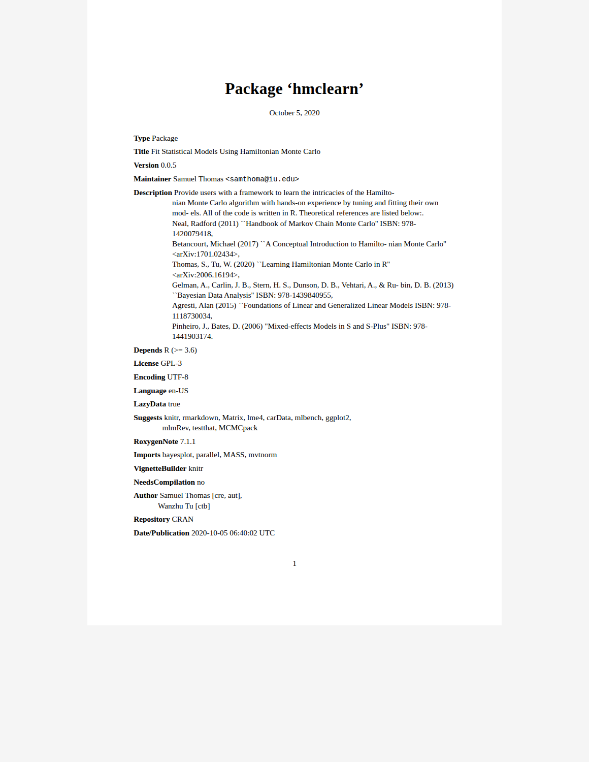Package ‘hmclearn’
October 5, 2020
Type
Package
Title
Fit Statistical Models Using Hamiltonian Monte Carlo
Version
0.0.5
Maintainer
Samuel Thomas <samthoma@iu.edu>
Description
Provide users with a framework to learn the intricacies of the Hamilto-
nian Monte Carlo algorithm with hands-on experience by tuning and fitting their own mod- els. All of the code is written in R. Theoretical references are listed below:.
Neal, Radford (2011) ``Handbook of Markov Chain Monte Carlo'' ISBN: 978-1420079418,
Betancourt, Michael (2017) ``A Conceptual Introduction to Hamilto- nian Monte Carlo'' <arXiv:1701.02434>,
Thomas, S., Tu, W. (2020) ``Learning Hamiltonian Monte Carlo in R'' <arXiv:2006.16194>,
Gelman, A., Carlin, J. B., Stern, H. S., Dunson, D. B., Vehtari, A., & Ru- bin, D. B. (2013) ``Bayesian Data Analysis'' ISBN: 978-1439840955,
Agresti, Alan (2015) ``Foundations of Linear and Generalized Linear Models ISBN: 978- 1118730034,
Pinheiro, J., Bates, D. (2006) "Mixed-effects Models in S and S-Plus" ISBN: 978-1441903174.
Depends
R (>= 3.6)
License
GPL-3
Encoding
UTF-8
Language
en-US
LazyData
true
Suggests
knitr, rmarkdown, Matrix, lme4, carData, mlbench, ggplot2,
mlmRev, testthat, MCMCpack
RoxygenNote
7.1.1
Imports
bayesplot, parallel, MASS, mvtnorm
VignetteBuilder
knitr
NeedsCompilation
no
Author
Samuel Thomas [cre, aut],
Wanzhu Tu [ctb]
Repository
CRAN
Date/Publication
2020-10-05 06:40:02 UTC
1